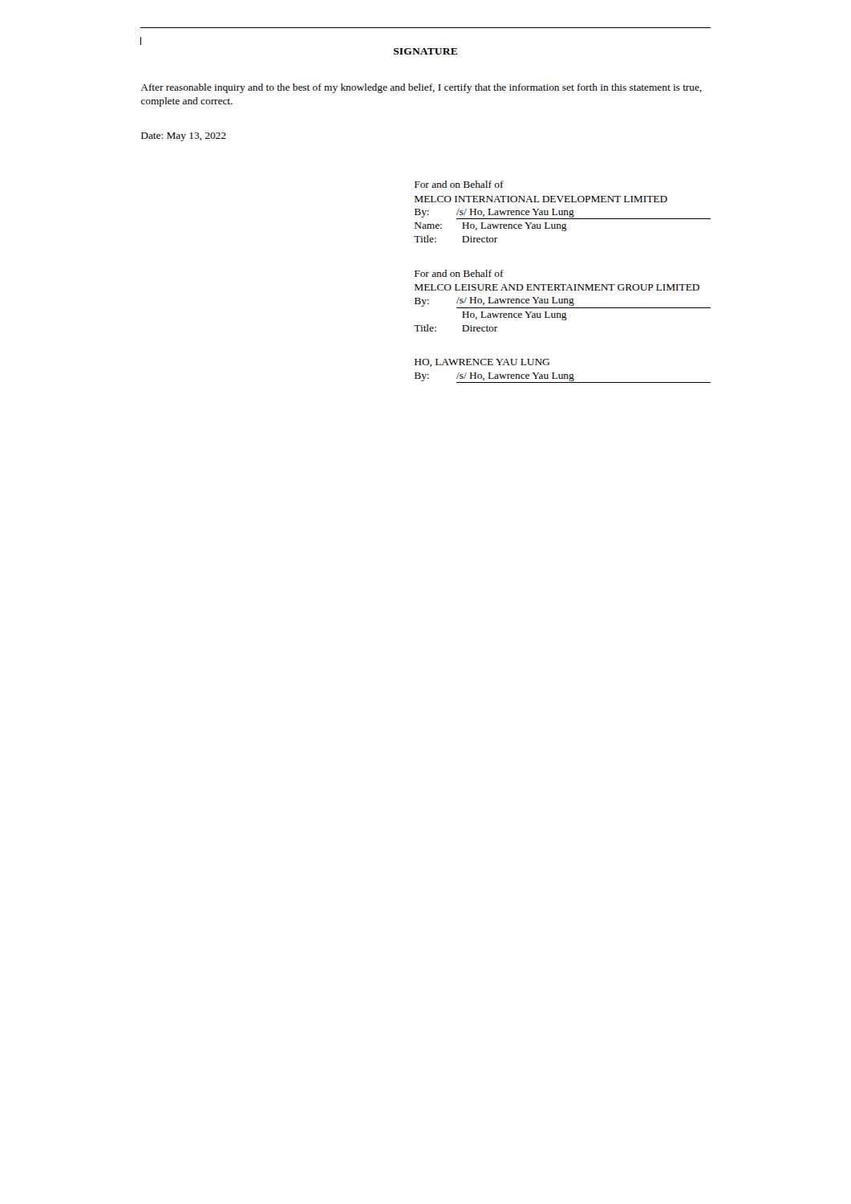SIGNATURE
After reasonable inquiry and to the best of my knowledge and belief, I certify that the information set forth in this statement is true, complete and correct.
Date: May 13, 2022
For and on Behalf of
MELCO INTERNATIONAL DEVELOPMENT LIMITED
| By: | /s/ Ho, Lawrence Yau Lung |
| Name: | Ho, Lawrence Yau Lung |
| Title: | Director |
For and on Behalf of
MELCO LEISURE AND ENTERTAINMENT GROUP LIMITED
| By: | /s/ Ho, Lawrence Yau Lung |
| | Ho, Lawrence Yau Lung |
| Title: | Director |
HO, LAWRENCE YAU LUNG
| By: | /s/ Ho, Lawrence Yau Lung |